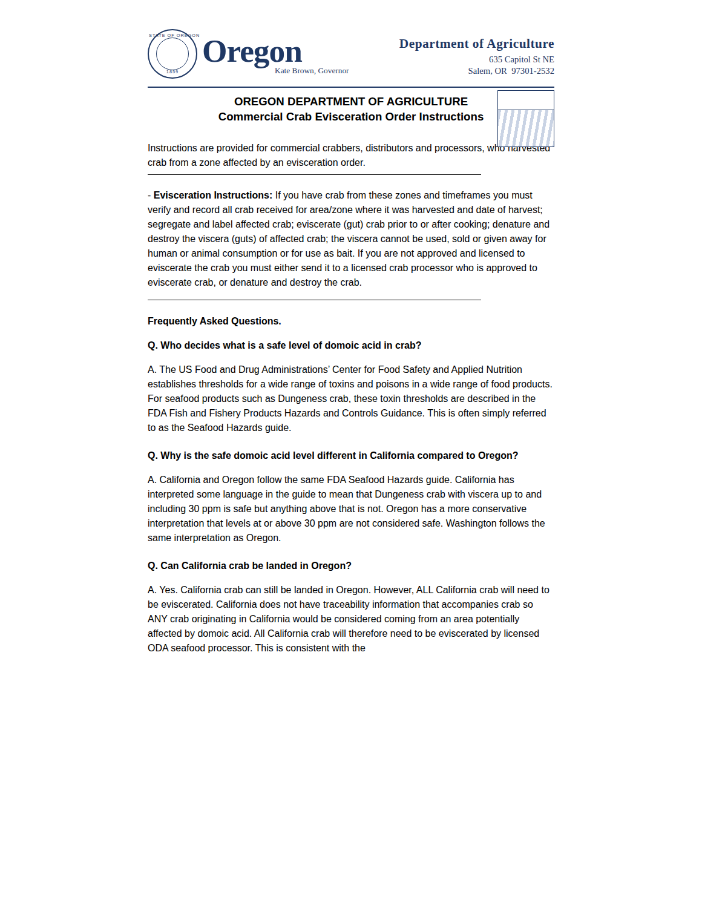| STATE OF OREGON 1859 | Oregon Kate Brown, Governor | Department of Agriculture 635 Capitol St NE Salem, OR 97301-2532 |
OREGON DEPARTMENT OF AGRICULTURE
Commercial Crab Evisceration Order Instructions
Instructions are provided for commercial crabbers, distributors and processors, who harvested crab from a zone affected by an evisceration order.
- Evisceration Instructions: If you have crab from these zones and timeframes you must verify and record all crab received for area/zone where it was harvested and date of harvest; segregate and label affected crab; eviscerate (gut) crab prior to or after cooking; denature and destroy the viscera (guts) of affected crab; the viscera cannot be used, sold or given away for human or animal consumption or for use as bait. If you are not approved and licensed to eviscerate the crab you must either send it to a licensed crab processor who is approved to eviscerate crab, or denature and destroy the crab.
Frequently Asked Questions.
Q. Who decides what is a safe level of domoic acid in crab?
A. The US Food and Drug Administrations’ Center for Food Safety and Applied Nutrition establishes thresholds for a wide range of toxins and poisons in a wide range of food products. For seafood products such as Dungeness crab, these toxin thresholds are described in the FDA Fish and Fishery Products Hazards and Controls Guidance. This is often simply referred to as the Seafood Hazards guide.
Q. Why is the safe domoic acid level different in California compared to Oregon?
A. California and Oregon follow the same FDA Seafood Hazards guide. California has interpreted some language in the guide to mean that Dungeness crab with viscera up to and including 30 ppm is safe but anything above that is not. Oregon has a more conservative interpretation that levels at or above 30 ppm are not considered safe. Washington follows the same interpretation as Oregon.
Q. Can California crab be landed in Oregon?
A. Yes. California crab can still be landed in Oregon. However, ALL California crab will need to be eviscerated. California does not have traceability information that accompanies crab so ANY crab originating in California would be considered coming from an area potentially affected by domoic acid. All California crab will therefore need to be eviscerated by licensed ODA seafood processor. This is consistent with the